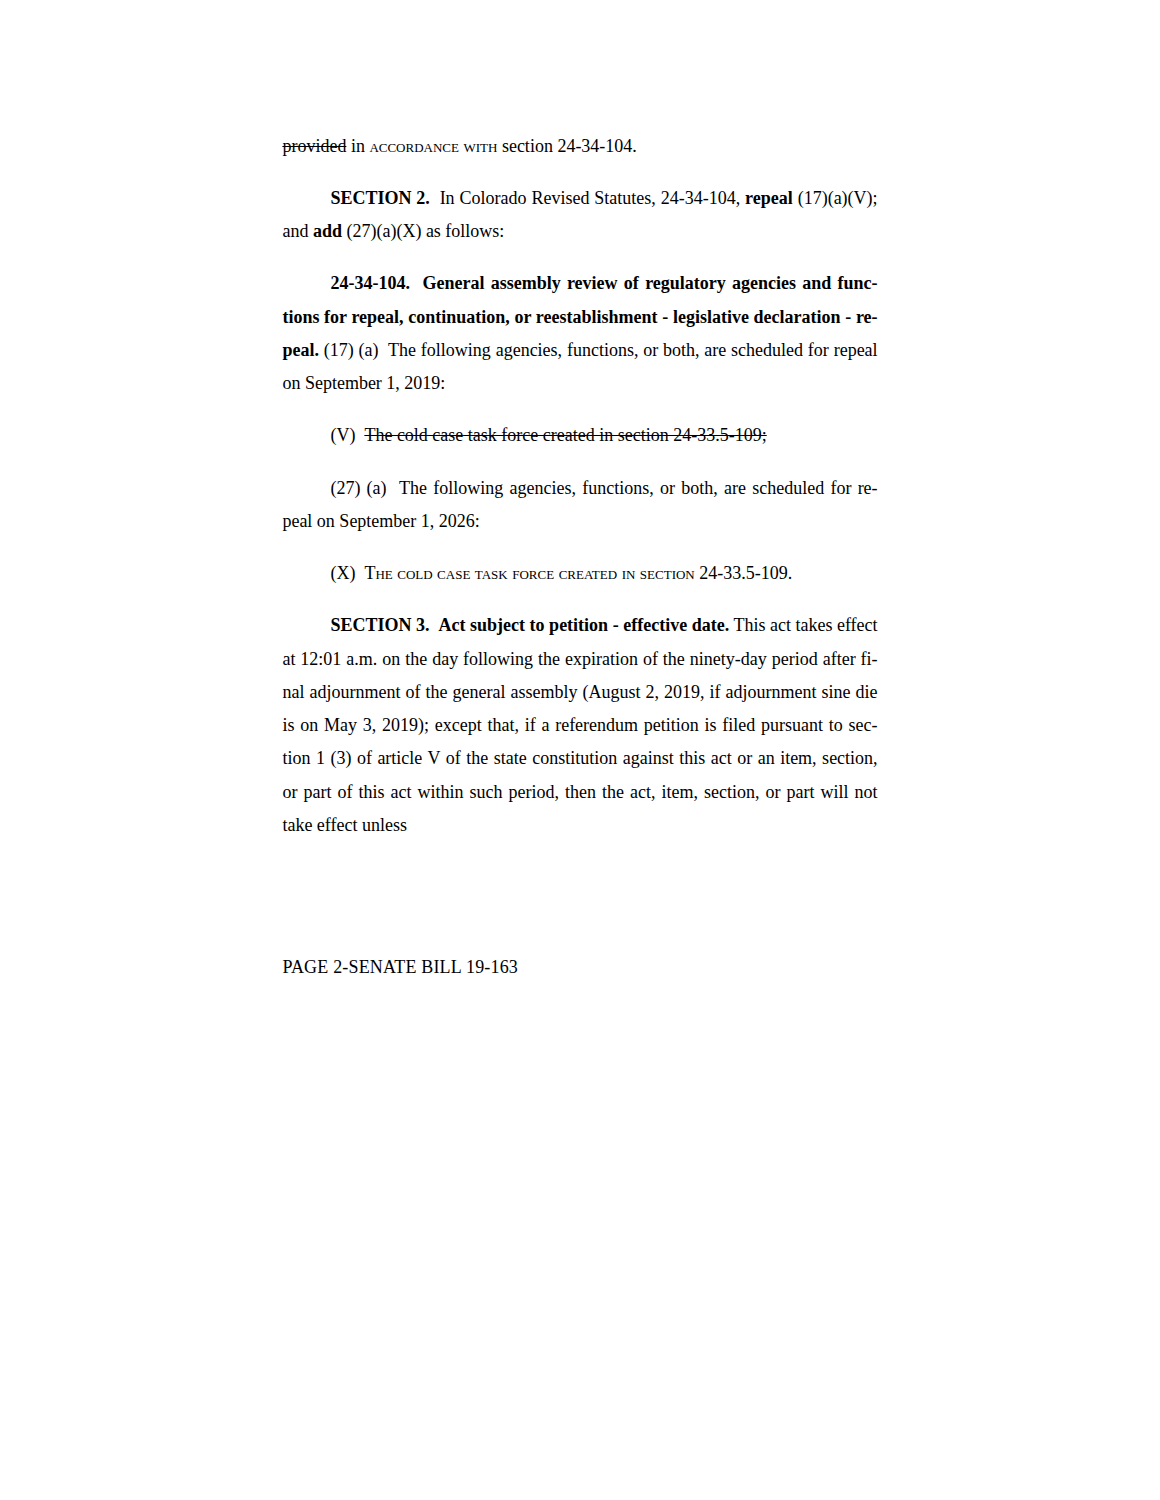provided in accordance with section 24-34-104.
SECTION 2. In Colorado Revised Statutes, 24-34-104, repeal (17)(a)(V); and add (27)(a)(X) as follows:
24-34-104. General assembly review of regulatory agencies and functions for repeal, continuation, or reestablishment - legislative declaration - repeal. (17) (a) The following agencies, functions, or both, are scheduled for repeal on September 1, 2019:
(V) The cold case task force created in section 24-33.5-109;
(27) (a) The following agencies, functions, or both, are scheduled for repeal on September 1, 2026:
(X) The cold case task force created in section 24-33.5-109.
SECTION 3. Act subject to petition - effective date. This act takes effect at 12:01 a.m. on the day following the expiration of the ninety-day period after final adjournment of the general assembly (August 2, 2019, if adjournment sine die is on May 3, 2019); except that, if a referendum petition is filed pursuant to section 1 (3) of article V of the state constitution against this act or an item, section, or part of this act within such period, then the act, item, section, or part will not take effect unless
PAGE 2-SENATE BILL 19-163